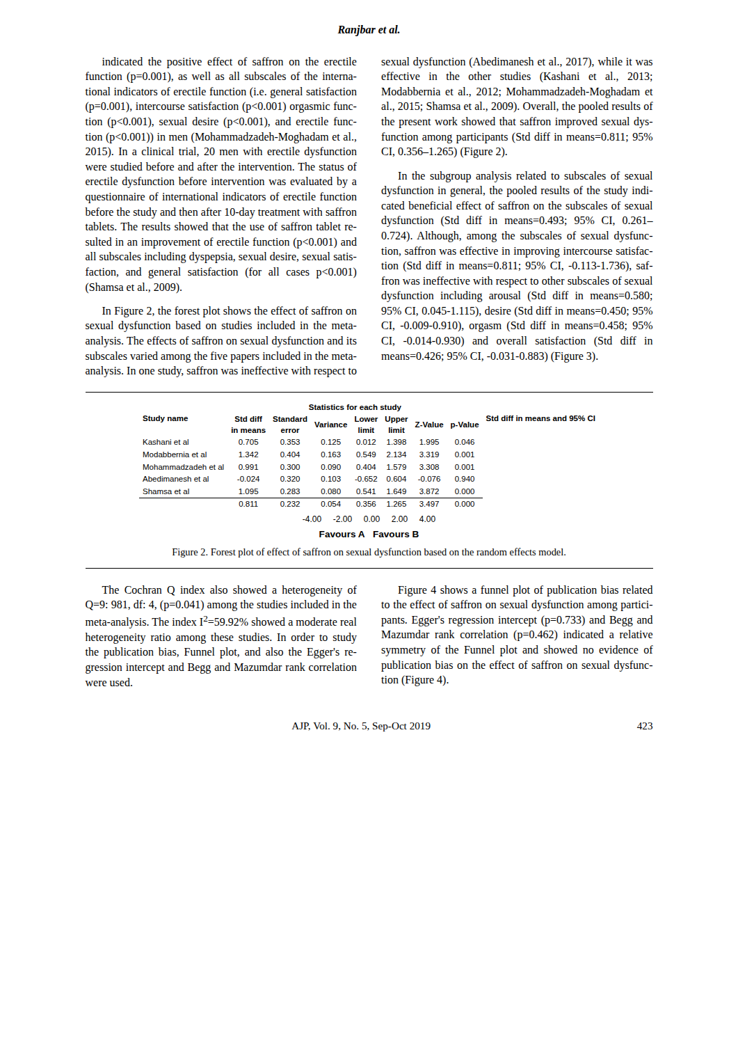Ranjbar et al.
indicated the positive effect of saffron on the erectile function (p=0.001), as well as all subscales of the international indicators of erectile function (i.e. general satisfaction (p=0.001), intercourse satisfaction (p<0.001) orgasmic function (p<0.001), sexual desire (p<0.001), and erectile function (p<0.001)) in men (Mohammadzadeh-Moghadam et al., 2015). In a clinical trial, 20 men with erectile dysfunction were studied before and after the intervention. The status of erectile dysfunction before intervention was evaluated by a questionnaire of international indicators of erectile function before the study and then after 10-day treatment with saffron tablets. The results showed that the use of saffron tablet resulted in an improvement of erectile function (p<0.001) and all subscales including dyspepsia, sexual desire, sexual satisfaction, and general satisfaction (for all cases p<0.001) (Shamsa et al., 2009).
In Figure 2, the forest plot shows the effect of saffron on sexual dysfunction based on studies included in the meta-analysis. The effects of saffron on sexual dysfunction and its subscales varied among the five papers included in the meta-analysis. In one study, saffron was ineffective with respect to sexual dysfunction (Abedimanesh et al., 2017), while it was effective in the other studies (Kashani et al., 2013; Modabbernia et al., 2012; Mohammadzadeh-Moghadam et al., 2015; Shamsa et al., 2009). Overall, the pooled results of the present work showed that saffron improved sexual dysfunction among participants (Std diff in means=0.811; 95% CI, 0.356–1.265) (Figure 2).
In the subgroup analysis related to subscales of sexual dysfunction in general, the pooled results of the study indicated beneficial effect of saffron on the subscales of sexual dysfunction (Std diff in means=0.493; 95% CI, 0.261–0.724). Although, among the subscales of sexual dysfunction, saffron was effective in improving intercourse satisfaction (Std diff in means=0.811; 95% CI, -0.113-1.736), saffron was ineffective with respect to other subscales of sexual dysfunction including arousal (Std diff in means=0.580; 95% CI, 0.045-1.115), desire (Std diff in means=0.450; 95% CI, -0.009-0.910), orgasm (Std diff in means=0.458; 95% CI, -0.014-0.930) and overall satisfaction (Std diff in means=0.426; 95% CI, -0.031-0.883) (Figure 3).
| Study name | Statistics for each study | Std diff in means and 95% CI |
| --- | --- | --- |
| Std diff in means | Standard error | Variance | Lower limit | Upper limit | Z-Value | p-Value |
| Kashani et al | 0.705 | 0.353 | 0.125 | 0.012 | 1.398 | 1.995 | 0.046 | |
| Modabbernia et al | 1.342 | 0.404 | 0.163 | 0.549 | 2.134 | 3.319 | 0.001 |
| Mohammadzadeh et al | 0.991 | 0.300 | 0.090 | 0.404 | 1.579 | 3.308 | 0.001 |
| Abedimanesh et al | -0.024 | 0.320 | 0.103 | -0.652 | 0.604 | -0.076 | 0.940 |
| Shamsa et al | 1.095 | 0.283 | 0.080 | 0.541 | 1.649 | 3.872 | 0.000 |
| | 0.811 | 0.232 | 0.054 | 0.356 | 1.265 | 3.497 | 0.000 |
-4.00 -2.00 0.00 2.00 4.00
Favours A Favours B
Figure 2. Forest plot of effect of saffron on sexual dysfunction based on the random effects model.
The Cochran Q index also showed a heterogeneity of Q=9: 981, df: 4, (p=0.041) among the studies included in the meta-analysis. The index I2=59.92% showed a moderate real heterogeneity ratio among these studies. In order to study the publication bias, Funnel plot, and also the Egger's regression intercept and Begg and Mazumdar rank correlation were used.
Figure 4 shows a funnel plot of publication bias related to the effect of saffron on sexual dysfunction among participants. Egger's regression intercept (p=0.733) and Begg and Mazumdar rank correlation (p=0.462) indicated a relative symmetry of the Funnel plot and showed no evidence of publication bias on the effect of saffron on sexual dysfunction (Figure 4).
AJP, Vol. 9, No. 5, Sep-Oct 2019 423